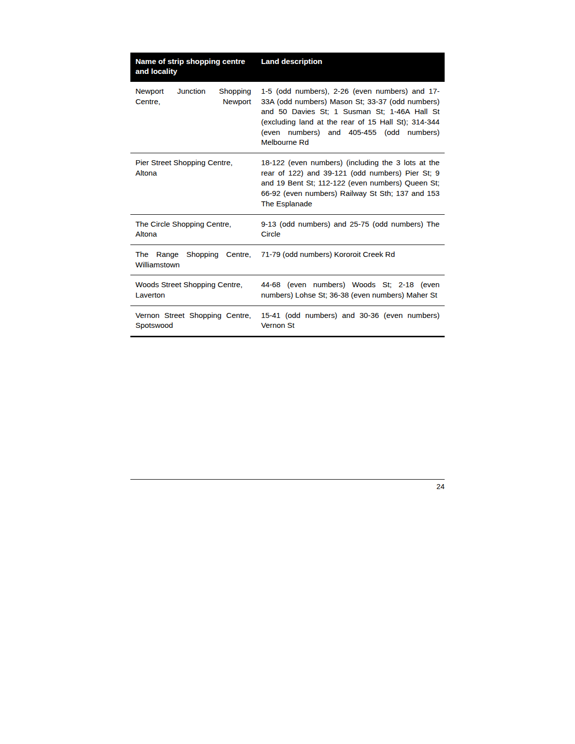| Name of strip shopping centre and locality | Land description |
| --- | --- |
| Newport Junction Shopping Centre, Newport | 1-5 (odd numbers), 2-26 (even numbers) and 17-33A (odd numbers) Mason St; 33-37 (odd numbers) and 50 Davies St; 1 Susman St; 1-46A Hall St (excluding land at the rear of 15 Hall St); 314-344 (even numbers) and 405-455 (odd numbers) Melbourne Rd |
| Pier Street Shopping Centre, Altona | 18-122 (even numbers) (including the 3 lots at the rear of 122) and 39-121 (odd numbers) Pier St; 9 and 19 Bent St; 112-122 (even numbers) Queen St; 66-92 (even numbers) Railway St Sth; 137 and 153 The Esplanade |
| The Circle Shopping Centre, Altona | 9-13 (odd numbers) and 25-75 (odd numbers) The Circle |
| The Range Shopping Centre, Williamstown | 71-79 (odd numbers) Kororoit Creek Rd |
| Woods Street Shopping Centre, Laverton | 44-68 (even numbers) Woods St; 2-18 (even numbers) Lohse St; 36-38 (even numbers) Maher St |
| Vernon Street Shopping Centre, Spotswood | 15-41 (odd numbers) and 30-36 (even numbers) Vernon St |
24